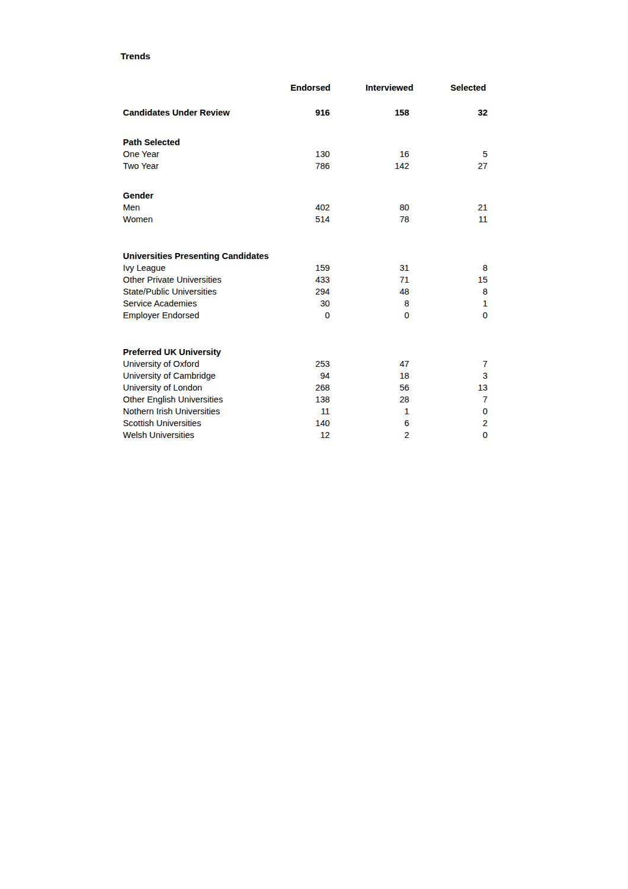Trends
| | Endorsed | Interviewed | Selected |
| --- | --- | --- | --- |
| Candidates Under Review | 916 | 158 | 32 |
| Path Selected | | | |
| One Year | 130 | 16 | 5 |
| Two Year | 786 | 142 | 27 |
| Gender | | | |
| Men | 402 | 80 | 21 |
| Women | 514 | 78 | 11 |
| Universities Presenting Candidates | | | |
| Ivy League | 159 | 31 | 8 |
| Other Private Universities | 433 | 71 | 15 |
| State/Public Universities | 294 | 48 | 8 |
| Service Academies | 30 | 8 | 1 |
| Employer Endorsed | 0 | 0 | 0 |
| Preferred UK University | | | |
| University of Oxford | 253 | 47 | 7 |
| University of Cambridge | 94 | 18 | 3 |
| University of London | 268 | 56 | 13 |
| Other English Universities | 138 | 28 | 7 |
| Nothern Irish Universities | 11 | 1 | 0 |
| Scottish Universities | 140 | 6 | 2 |
| Welsh Universities | 12 | 2 | 0 |